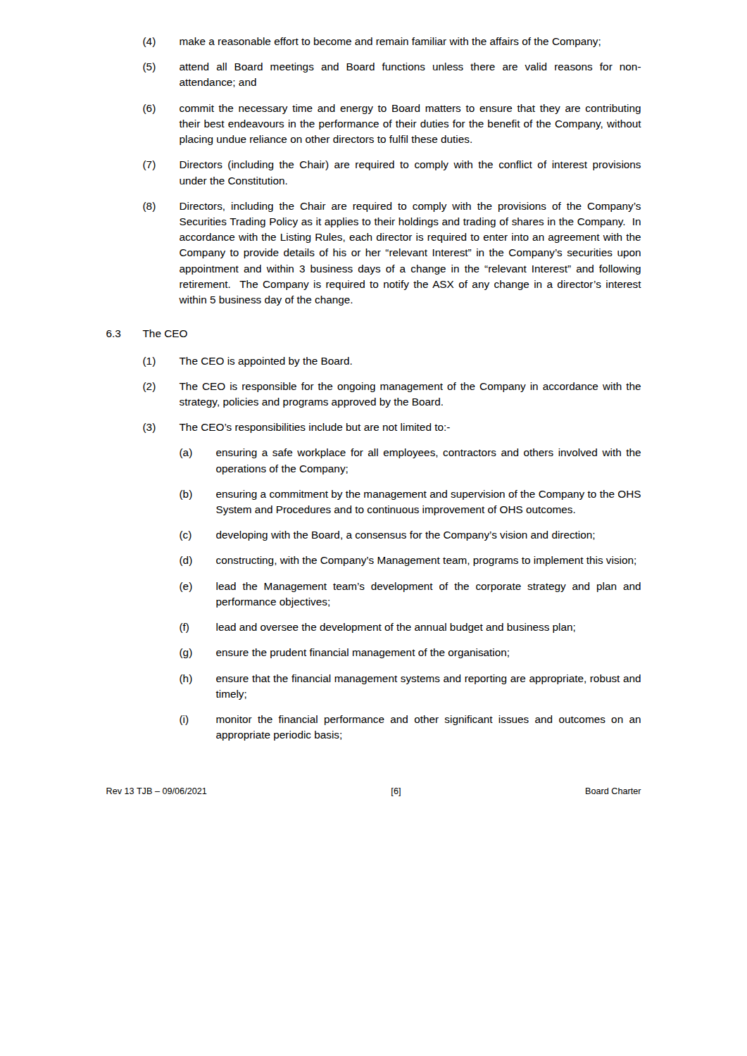(4)
make a reasonable effort to become and remain familiar with the affairs of the Company;
(5)
attend all Board meetings and Board functions unless there are valid reasons for non-attendance; and
(6)
commit the necessary time and energy to Board matters to ensure that they are contributing their best endeavours in the performance of their duties for the benefit of the Company, without placing undue reliance on other directors to fulfil these duties.
(7)
Directors (including the Chair) are required to comply with the conflict of interest provisions under the Constitution.
(8)
Directors, including the Chair are required to comply with the provisions of the Company’s Securities Trading Policy as it applies to their holdings and trading of shares in the Company. In accordance with the Listing Rules, each director is required to enter into an agreement with the Company to provide details of his or her “relevant Interest” in the Company’s securities upon appointment and within 3 business days of a change in the “relevant Interest” and following retirement. The Company is required to notify the ASX of any change in a director’s interest within 5 business day of the change.
6.3
The CEO
(1)
The CEO is appointed by the Board.
(2)
The CEO is responsible for the ongoing management of the Company in accordance with the strategy, policies and programs approved by the Board.
(3)
The CEO’s responsibilities include but are not limited to:-
(a)
ensuring a safe workplace for all employees, contractors and others involved with the operations of the Company;
(b)
ensuring a commitment by the management and supervision of the Company to the OHS System and Procedures and to continuous improvement of OHS outcomes.
(c)
developing with the Board, a consensus for the Company’s vision and direction;
(d)
constructing, with the Company’s Management team, programs to implement this vision;
(e)
lead the Management team’s development of the corporate strategy and plan and performance objectives;
(f)
lead and oversee the development of the annual budget and business plan;
(g)
ensure the prudent financial management of the organisation;
(h)
ensure that the financial management systems and reporting are appropriate, robust and timely;
(i)
monitor the financial performance and other significant issues and outcomes on an appropriate periodic basis;
Rev 13 TJB – 09/06/2021
[6]
Board Charter